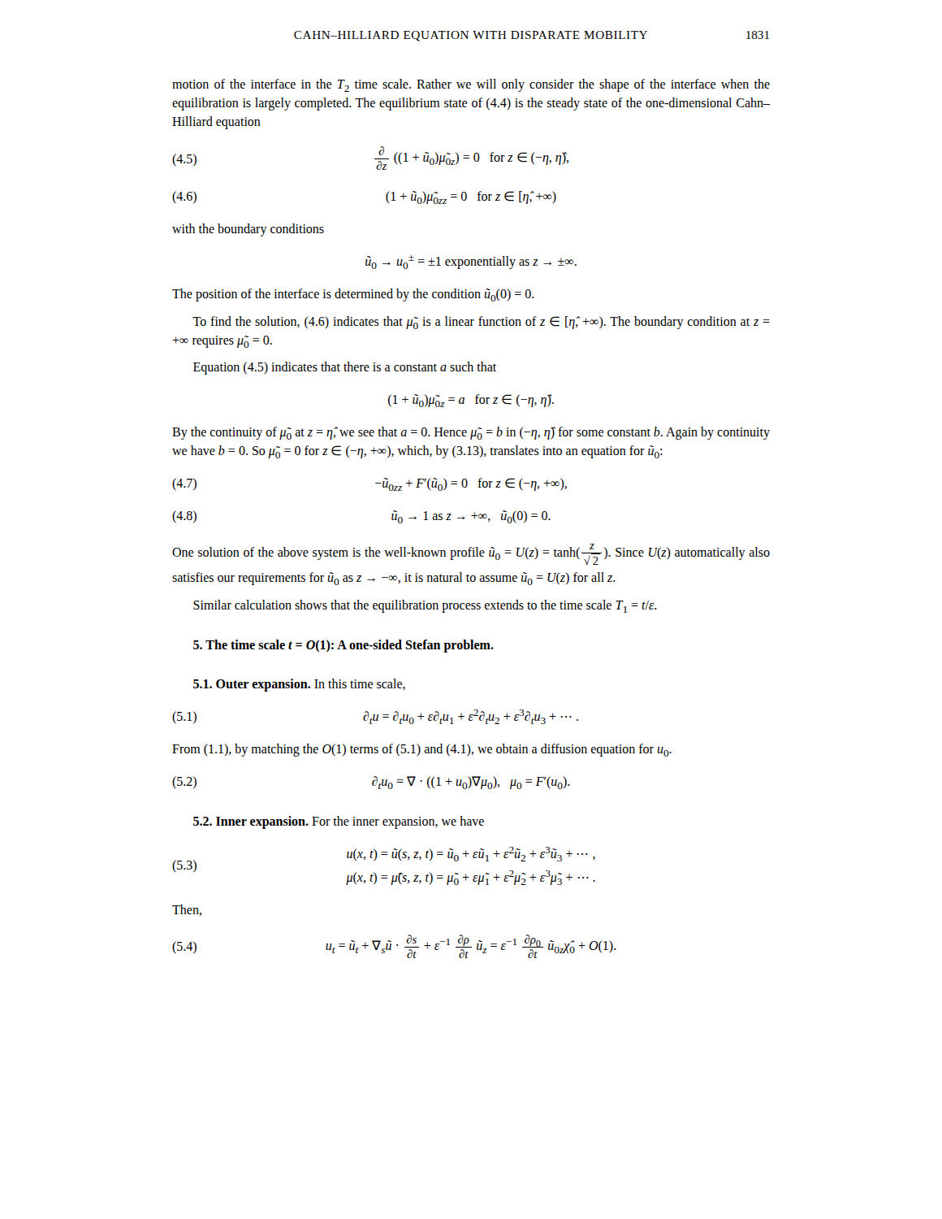CAHN–HILLIARD EQUATION WITH DISPARATE MOBILITY 1831
motion of the interface in the T2 time scale. Rather we will only consider the shape of the interface when the equilibration is largely completed. The equilibrium state of (4.4) is the steady state of the one-dimensional Cahn–Hilliard equation
(4.5)
∂∂z ((1 + ũ0)μ̃0z) = 0 for z ∈ (−η, η̂),
(4.6)
(1 + ũ0)μ̃0zz = 0 for z ∈ [η̂, +∞)
with the boundary conditions
ũ0 → u0± = ±1 exponentially as z → ±∞.
The position of the interface is determined by the condition ũ0(0) = 0.
To find the solution, (4.6) indicates that μ̃0 is a linear function of z ∈ [η̂, +∞). The boundary condition at z = +∞ requires μ̃0 = 0.
Equation (4.5) indicates that there is a constant a such that
(1 + ũ0)μ̃0z = a for z ∈ (−η, η̂).
By the continuity of μ̃0 at z = η̂, we see that a = 0. Hence μ̃0 = b in (−η, η̂) for some constant b. Again by continuity we have b = 0. So μ̃0 = 0 for z ∈ (−η, +∞), which, by (3.13), translates into an equation for ũ0:
(4.7)
−ũ0zz + F′(ũ0) = 0 for z ∈ (−η, +∞),
(4.8)
ũ0 → 1 as z → +∞, ũ0(0) = 0.
One solution of the above system is the well-known profile ũ0 = U(z) = tanh(z√2). Since U(z) automatically also satisfies our requirements for ũ0 as z → −∞, it is natural to assume ũ0 = U(z) for all z.
Similar calculation shows that the equilibration process extends to the time scale T1 = t/ε.
5. The time scale t = O(1): A one-sided Stefan problem.
5.1. Outer expansion. In this time scale,
(5.1)
∂tu = ∂tu0 + ε∂tu1 + ε2∂tu2 + ε3∂tu3 + ⋯ .
From (1.1), by matching the O(1) terms of (5.1) and (4.1), we obtain a diffusion equation for u0.
(5.2)
∂tu0 = ∇ · ((1 + u0)∇μ0), μ0 = F′(u0).
5.2. Inner expansion. For the inner expansion, we have
(5.3)
u(x, t) = ũ(s, z, t) = ũ0 + εũ1 + ε2ũ2 + ε3ũ3 + ⋯ ,
μ(x, t) = μ̃(s, z, t) = μ̃0 + εμ̃1 + ε2μ̃2 + ε3μ̃3 + ⋯ .
Then,
(5.4)
ut = ũt + ∇sũ · ∂s∂t + ε−1 ∂ρ∂t ũz = ε−1 ∂ρ0∂t ũ0zχ̂0 + O(1).